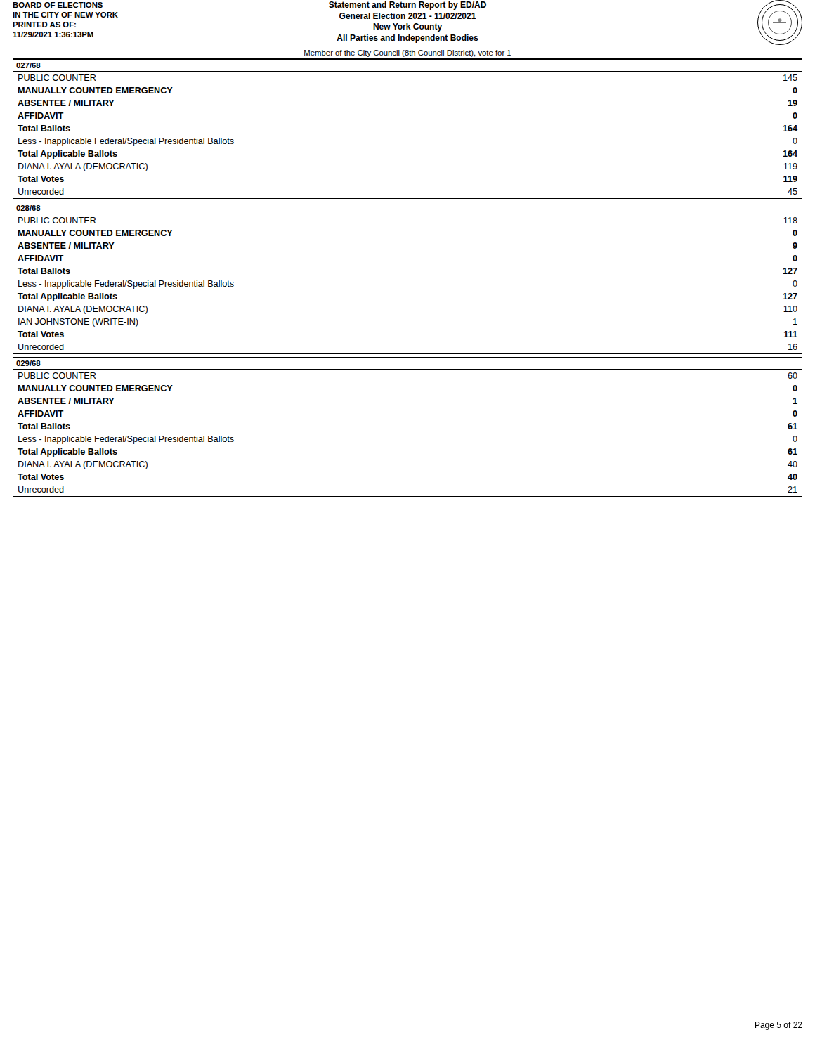BOARD OF ELECTIONS
IN THE CITY OF NEW YORK
PRINTED AS OF:
11/29/2021 1:36:13PM
Statement and Return Report by ED/AD
General Election 2021 - 11/02/2021
New York County
All Parties and Independent Bodies
Member of the City Council (8th Council District), vote for 1
027/68
| PUBLIC COUNTER | 145 |
| MANUALLY COUNTED EMERGENCY | 0 |
| ABSENTEE / MILITARY | 19 |
| AFFIDAVIT | 0 |
| Total Ballots | 164 |
| Less - Inapplicable Federal/Special Presidential Ballots | 0 |
| Total Applicable Ballots | 164 |
| DIANA I. AYALA (DEMOCRATIC) | 119 |
| Total Votes | 119 |
| Unrecorded | 45 |
028/68
| PUBLIC COUNTER | 118 |
| MANUALLY COUNTED EMERGENCY | 0 |
| ABSENTEE / MILITARY | 9 |
| AFFIDAVIT | 0 |
| Total Ballots | 127 |
| Less - Inapplicable Federal/Special Presidential Ballots | 0 |
| Total Applicable Ballots | 127 |
| DIANA I. AYALA (DEMOCRATIC) | 110 |
| IAN JOHNSTONE (WRITE-IN) | 1 |
| Total Votes | 111 |
| Unrecorded | 16 |
029/68
| PUBLIC COUNTER | 60 |
| MANUALLY COUNTED EMERGENCY | 0 |
| ABSENTEE / MILITARY | 1 |
| AFFIDAVIT | 0 |
| Total Ballots | 61 |
| Less - Inapplicable Federal/Special Presidential Ballots | 0 |
| Total Applicable Ballots | 61 |
| DIANA I. AYALA (DEMOCRATIC) | 40 |
| Total Votes | 40 |
| Unrecorded | 21 |
Page 5 of 22